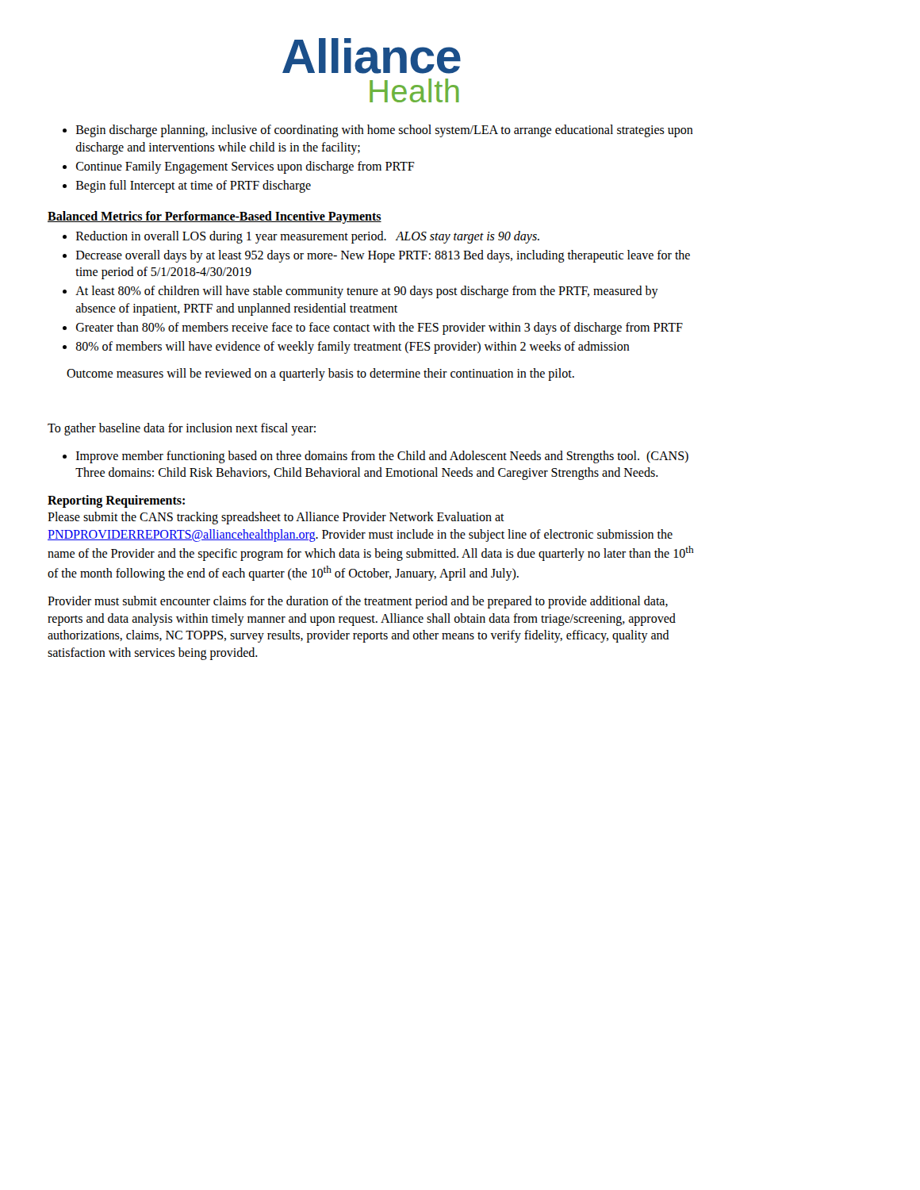Alliance Health
Begin discharge planning, inclusive of coordinating with home school system/LEA to arrange educational strategies upon discharge and interventions while child is in the facility;
Continue Family Engagement Services upon discharge from PRTF
Begin full Intercept at time of PRTF discharge
Balanced Metrics for Performance-Based Incentive Payments
Reduction in overall LOS during 1 year measurement period. ALOS stay target is 90 days.
Decrease overall days by at least 952 days or more- New Hope PRTF: 8813 Bed days, including therapeutic leave for the time period of 5/1/2018-4/30/2019
At least 80% of children will have stable community tenure at 90 days post discharge from the PRTF, measured by absence of inpatient, PRTF and unplanned residential treatment
Greater than 80% of members receive face to face contact with the FES provider within 3 days of discharge from PRTF
80% of members will have evidence of weekly family treatment (FES provider) within 2 weeks of admission
Outcome measures will be reviewed on a quarterly basis to determine their continuation in the pilot.
To gather baseline data for inclusion next fiscal year:
Improve member functioning based on three domains from the Child and Adolescent Needs and Strengths tool. (CANS) Three domains: Child Risk Behaviors, Child Behavioral and Emotional Needs and Caregiver Strengths and Needs.
Reporting Requirements:
Please submit the CANS tracking spreadsheet to Alliance Provider Network Evaluation at PNDPROVIDERREPORTS@alliancehealthplan.org. Provider must include in the subject line of electronic submission the name of the Provider and the specific program for which data is being submitted. All data is due quarterly no later than the 10th of the month following the end of each quarter (the 10th of October, January, April and July).
Provider must submit encounter claims for the duration of the treatment period and be prepared to provide additional data, reports and data analysis within timely manner and upon request. Alliance shall obtain data from triage/screening, approved authorizations, claims, NC TOPPS, survey results, provider reports and other means to verify fidelity, efficacy, quality and satisfaction with services being provided.